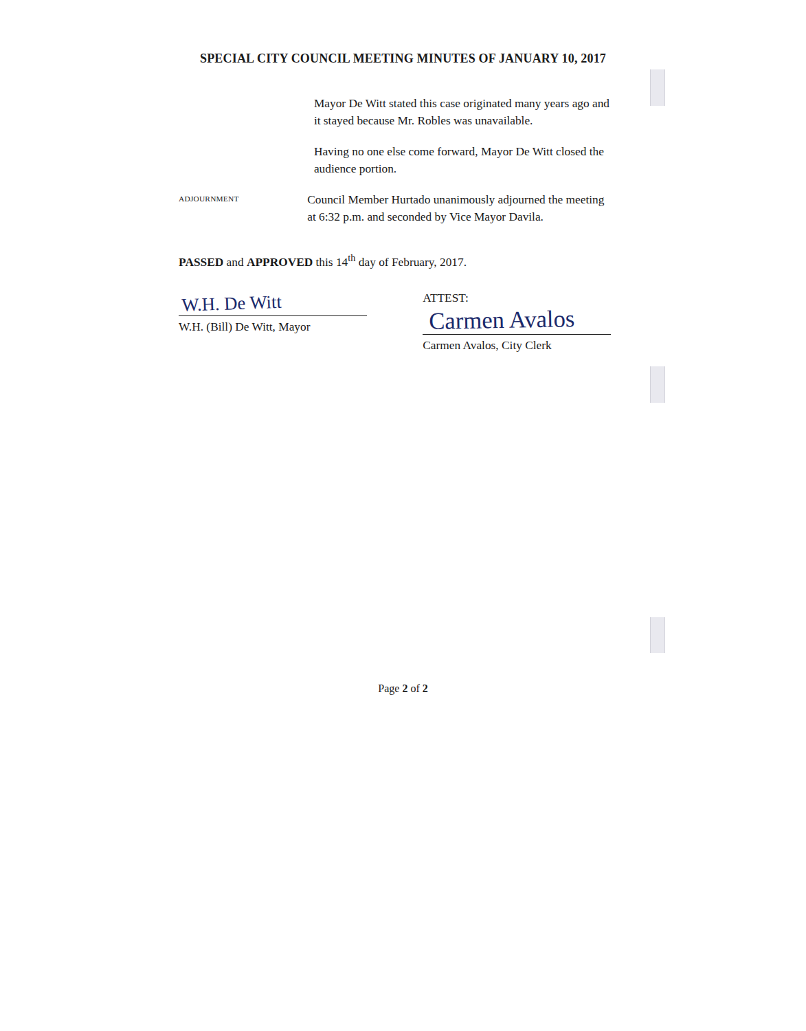SPECIAL CITY COUNCIL MEETING MINUTES OF JANUARY 10, 2017
Mayor De Witt stated this case originated many years ago and it stayed because Mr. Robles was unavailable.
Having no one else come forward, Mayor De Witt closed the audience portion.
Adjournment
Council Member Hurtado unanimously adjourned the meeting at 6:32 p.m. and seconded by Vice Mayor Davila.
PASSED and APPROVED this 14th day of February, 2017.
W.H. De Witt
W.H. (Bill) De Witt, Mayor
ATTEST:
Carmen Avalos
Carmen Avalos, City Clerk
Page 2 of 2